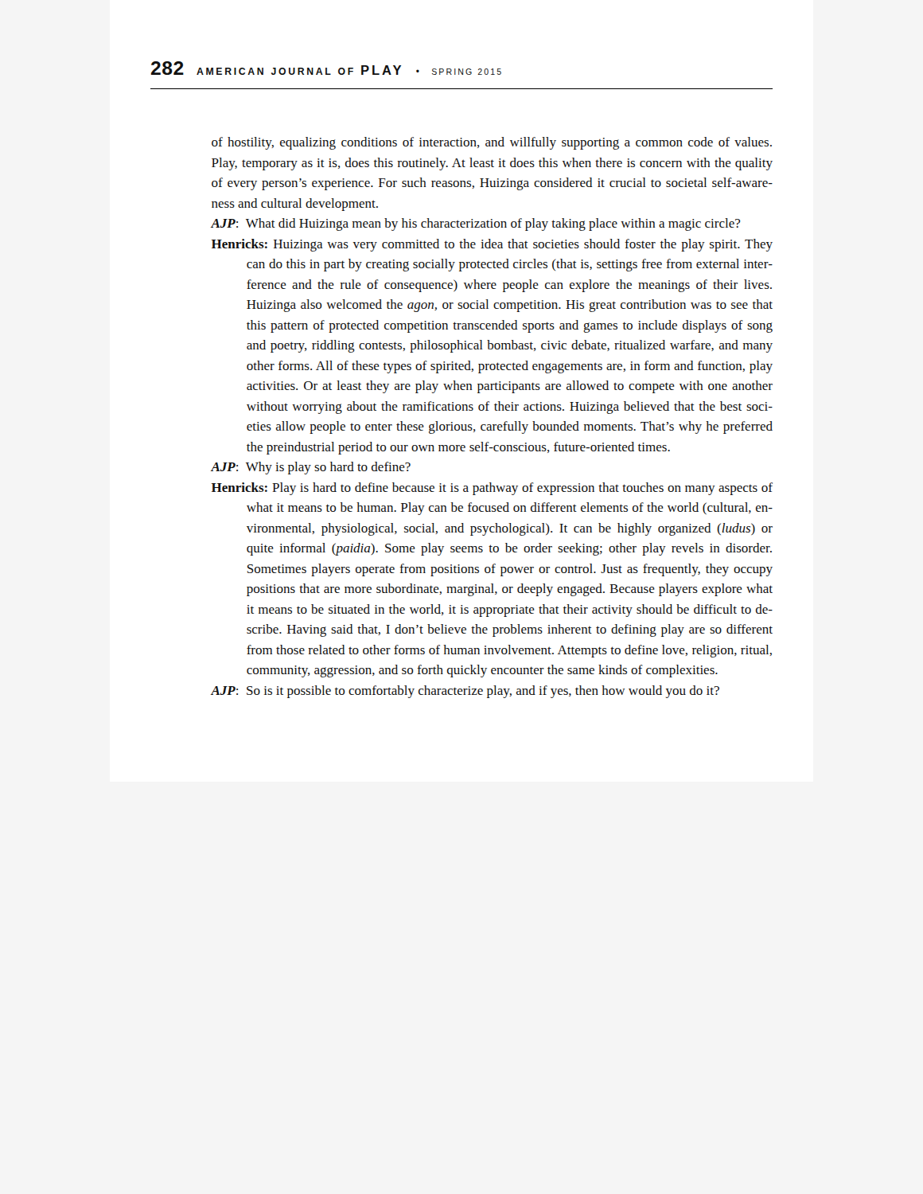282 American Journal of Play • Spring 2015
of hostility, equalizing conditions of interaction, and willfully supporting a common code of values. Play, temporary as it is, does this routinely. At least it does this when there is concern with the quality of every person’s experience. For such reasons, Huizinga considered it crucial to societal self-awareness and cultural development.
AJP: What did Huizinga mean by his characterization of play taking place within a magic circle?
Henricks: Huizinga was very committed to the idea that societies should foster the play spirit. They can do this in part by creating socially protected circles (that is, settings free from external interference and the rule of consequence) where people can explore the meanings of their lives. Huizinga also welcomed the agon, or social competition. His great contribution was to see that this pattern of protected competition transcended sports and games to include displays of song and poetry, riddling contests, philosophical bombast, civic debate, ritualized warfare, and many other forms. All of these types of spirited, protected engagements are, in form and function, play activities. Or at least they are play when participants are allowed to compete with one another without worrying about the ramifications of their actions. Huizinga believed that the best societies allow people to enter these glorious, carefully bounded moments. That’s why he preferred the preindustrial period to our own more self-conscious, future-oriented times.
AJP: Why is play so hard to define?
Henricks: Play is hard to define because it is a pathway of expression that touches on many aspects of what it means to be human. Play can be focused on different elements of the world (cultural, environmental, physiological, social, and psychological). It can be highly organized (ludus) or quite informal (paidia). Some play seems to be order seeking; other play revels in disorder. Sometimes players operate from positions of power or control. Just as frequently, they occupy positions that are more subordinate, marginal, or deeply engaged. Because players explore what it means to be situated in the world, it is appropriate that their activity should be difficult to describe. Having said that, I don’t believe the problems inherent to defining play are so different from those related to other forms of human involvement. Attempts to define love, religion, ritual, community, aggression, and so forth quickly encounter the same kinds of complexities.
AJP: So is it possible to comfortably characterize play, and if yes, then how would you do it?